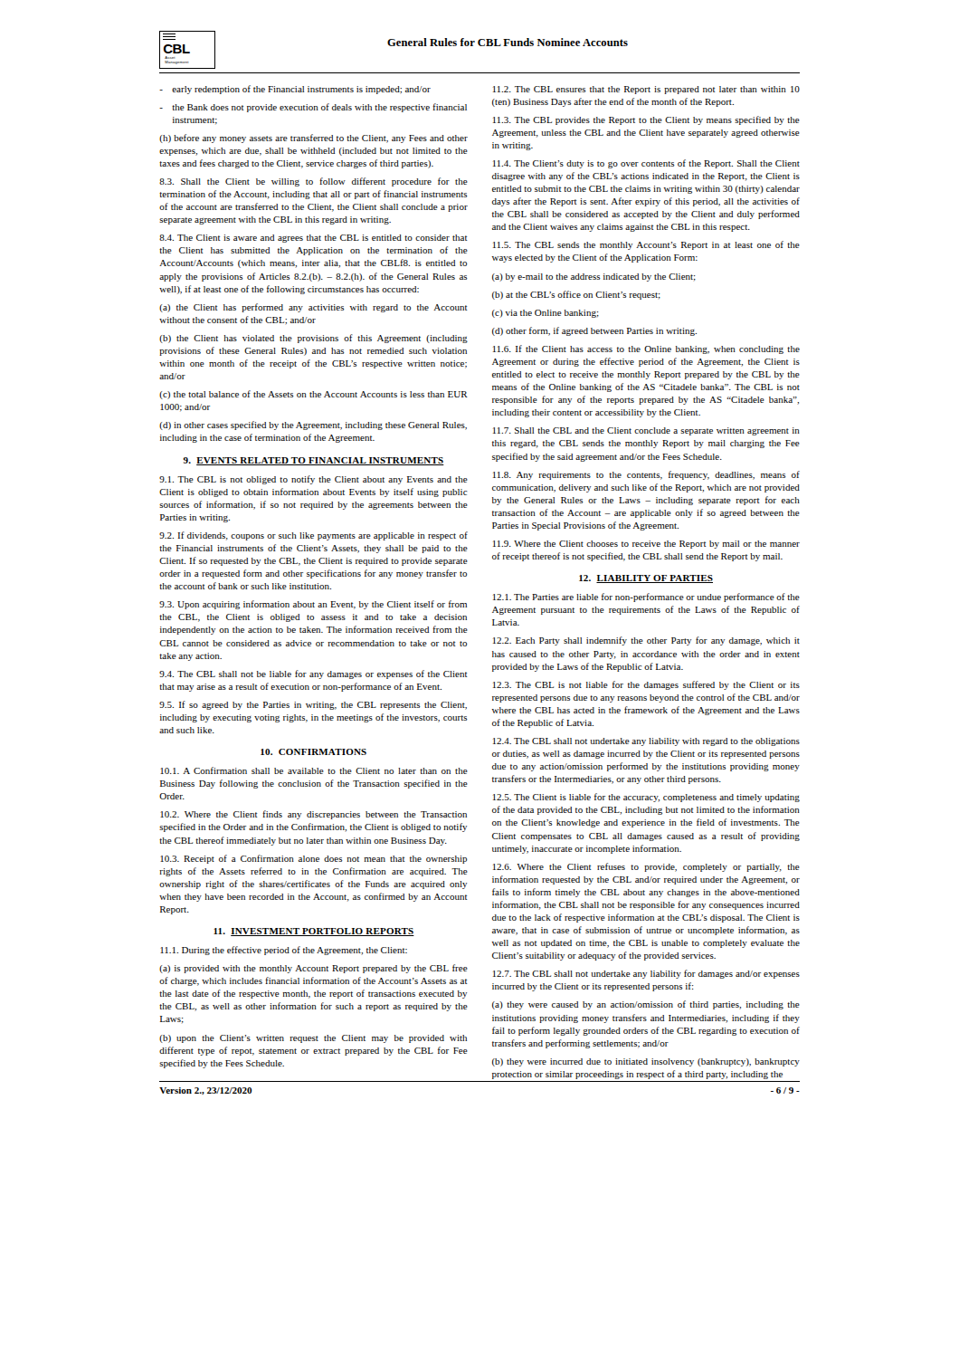CBL Asset
Management
General Rules for CBL Funds Nominee Accounts
-early redemption of the Financial instruments is impeded; and/or
-the Bank does not provide execution of deals with the respective financial instrument;
(h) before any money assets are transferred to the Client, any Fees and other expenses, which are due, shall be withheld (included but not limited to the taxes and fees charged to the Client, service charges of third parties).
8.3. Shall the Client be willing to follow different procedure for the termination of the Account, including that all or part of financial instruments of the account are transferred to the Client, the Client shall conclude a prior separate agreement with the CBL in this regard in writing.
8.4. The Client is aware and agrees that the CBL is entitled to consider that the Client has submitted the Application on the termination of the Account/Accounts (which means, inter alia, that the CBLf8. is entitled to apply the provisions of Articles 8.2.(b). – 8.2.(h). of the General Rules as well), if at least one of the following circumstances has occurred:
(a) the Client has performed any activities with regard to the Account without the consent of the CBL; and/or
(b) the Client has violated the provisions of this Agreement (including provisions of these General Rules) and has not remedied such violation within one month of the receipt of the CBL’s respective written notice; and/or
(c) the total balance of the Assets on the Account Accounts is less than EUR 1000; and/or
(d) in other cases specified by the Agreement, including these General Rules, including in the case of termination of the Agreement.
9. EVENTS RELATED TO FINANCIAL INSTRUMENTS
9.1. The CBL is not obliged to notify the Client about any Events and the Client is obliged to obtain information about Events by itself using public sources of information, if so not required by the agreements between the Parties in writing.
9.2. If dividends, coupons or such like payments are applicable in respect of the Financial instruments of the Client’s Assets, they shall be paid to the Client. If so requested by the CBL, the Client is required to provide separate order in a requested form and other specifications for any money transfer to the account of bank or such like institution.
9.3. Upon acquiring information about an Event, by the Client itself or from the CBL, the Client is obliged to assess it and to take a decision independently on the action to be taken. The information received from the CBL cannot be considered as advice or recommendation to take or not to take any action.
9.4. The CBL shall not be liable for any damages or expenses of the Client that may arise as a result of execution or non-performance of an Event.
9.5. If so agreed by the Parties in writing, the CBL represents the Client, including by executing voting rights, in the meetings of the investors, courts and such like.
10. CONFIRMATIONS
10.1. A Confirmation shall be available to the Client no later than on the Business Day following the conclusion of the Transaction specified in the Order.
10.2. Where the Client finds any discrepancies between the Transaction specified in the Order and in the Confirmation, the Client is obliged to notify the CBL thereof immediately but no later than within one Business Day.
10.3. Receipt of a Confirmation alone does not mean that the ownership rights of the Assets referred to in the Confirmation are acquired. The ownership right of the shares/certificates of the Funds are acquired only when they have been recorded in the Account, as confirmed by an Account Report.
11. INVESTMENT PORTFOLIO REPORTS
11.1. During the effective period of the Agreement, the Client:
(a) is provided with the monthly Account Report prepared by the CBL free of charge, which includes financial information of the Account’s Assets as at the last date of the respective month, the report of transactions executed by the CBL, as well as other information for such a report as required by the Laws;
(b) upon the Client’s written request the Client may be provided with different type of repot, statement or extract prepared by the CBL for Fee specified by the Fees Schedule.
11.2. The CBL ensures that the Report is prepared not later than within 10 (ten) Business Days after the end of the month of the Report.
11.3. The CBL provides the Report to the Client by means specified by the Agreement, unless the CBL and the Client have separately agreed otherwise in writing.
11.4. The Client’s duty is to go over contents of the Report. Shall the Client disagree with any of the CBL’s actions indicated in the Report, the Client is entitled to submit to the CBL the claims in writing within 30 (thirty) calendar days after the Report is sent. After expiry of this period, all the activities of the CBL shall be considered as accepted by the Client and duly performed and the Client waives any claims against the CBL in this respect.
11.5. The CBL sends the monthly Account’s Report in at least one of the ways elected by the Client of the Application Form:
(a) by e-mail to the address indicated by the Client;
(b) at the CBL’s office on Client’s request;
(c) via the Online banking;
(d) other form, if agreed between Parties in writing.
11.6. If the Client has access to the Online banking, when concluding the Agreement or during the effective period of the Agreement, the Client is entitled to elect to receive the monthly Report prepared by the CBL by the means of the Online banking of the AS “Citadele banka”. The CBL is not responsible for any of the reports prepared by the AS “Citadele banka”, including their content or accessibility by the Client.
11.7. Shall the CBL and the Client conclude a separate written agreement in this regard, the CBL sends the monthly Report by mail charging the Fee specified by the said agreement and/or the Fees Schedule.
11.8. Any requirements to the contents, frequency, deadlines, means of communication, delivery and such like of the Report, which are not provided by the General Rules or the Laws – including separate report for each transaction of the Account – are applicable only if so agreed between the Parties in Special Provisions of the Agreement.
11.9. Where the Client chooses to receive the Report by mail or the manner of receipt thereof is not specified, the CBL shall send the Report by mail.
12. LIABILITY OF PARTIES
12.1. The Parties are liable for non-performance or undue performance of the Agreement pursuant to the requirements of the Laws of the Republic of Latvia.
12.2. Each Party shall indemnify the other Party for any damage, which it has caused to the other Party, in accordance with the order and in extent provided by the Laws of the Republic of Latvia.
12.3. The CBL is not liable for the damages suffered by the Client or its represented persons due to any reasons beyond the control of the CBL and/or where the CBL has acted in the framework of the Agreement and the Laws of the Republic of Latvia.
12.4. The CBL shall not undertake any liability with regard to the obligations or duties, as well as damage incurred by the Client or its represented persons due to any action/omission performed by the institutions providing money transfers or the Intermediaries, or any other third persons.
12.5. The Client is liable for the accuracy, completeness and timely updating of the data provided to the CBL, including but not limited to the information on the Client’s knowledge and experience in the field of investments. The Client compensates to CBL all damages caused as a result of providing untimely, inaccurate or incomplete information.
12.6. Where the Client refuses to provide, completely or partially, the information requested by the CBL and/or required under the Agreement, or fails to inform timely the CBL about any changes in the above-mentioned information, the CBL shall not be responsible for any consequences incurred due to the lack of respective information at the CBL’s disposal. The Client is aware, that in case of submission of untrue or uncomplete information, as well as not updated on time, the CBL is unable to completely evaluate the Client’s suitability or adequacy of the provided services.
12.7. The CBL shall not undertake any liability for damages and/or expenses incurred by the Client or its represented persons if:
(a) they were caused by an action/omission of third parties, including the institutions providing money transfers and Intermediaries, including if they fail to perform legally grounded orders of the CBL regarding to execution of transfers and performing settlements; and/or
(b) they were incurred due to initiated insolvency (bankruptcy), bankruptcy protection or similar proceedings in respect of a third party, including the
Version 2., 23/12/2020 - 6 / 9 -